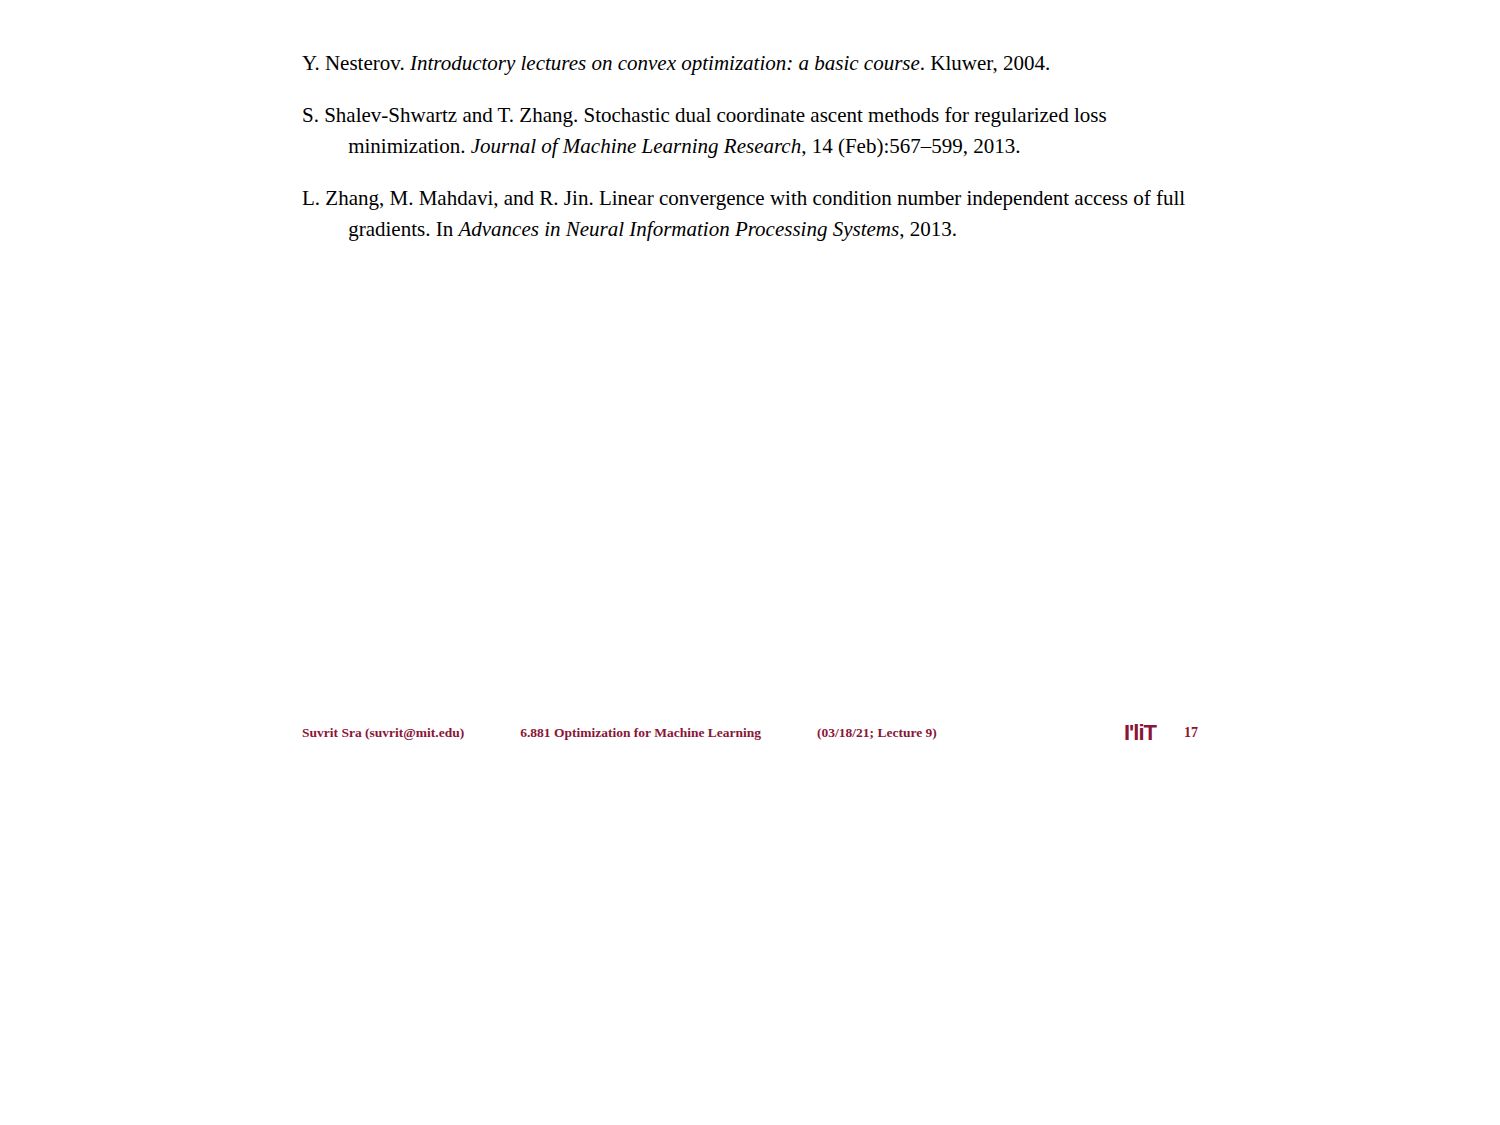Y. Nesterov. Introductory lectures on convex optimization: a basic course. Kluwer, 2004.
S. Shalev-Shwartz and T. Zhang. Stochastic dual coordinate ascent methods for regularized loss minimization. Journal of Machine Learning Research, 14 (Feb):567–599, 2013.
L. Zhang, M. Mahdavi, and R. Jin. Linear convergence with condition number independent access of full gradients. In Advances in Neural Information Processing Systems, 2013.
Suvrit Sra (suvrit@mit.edu) 6.881 Optimization for Machine Learning (03/18/21; Lecture 9) I'liT 17